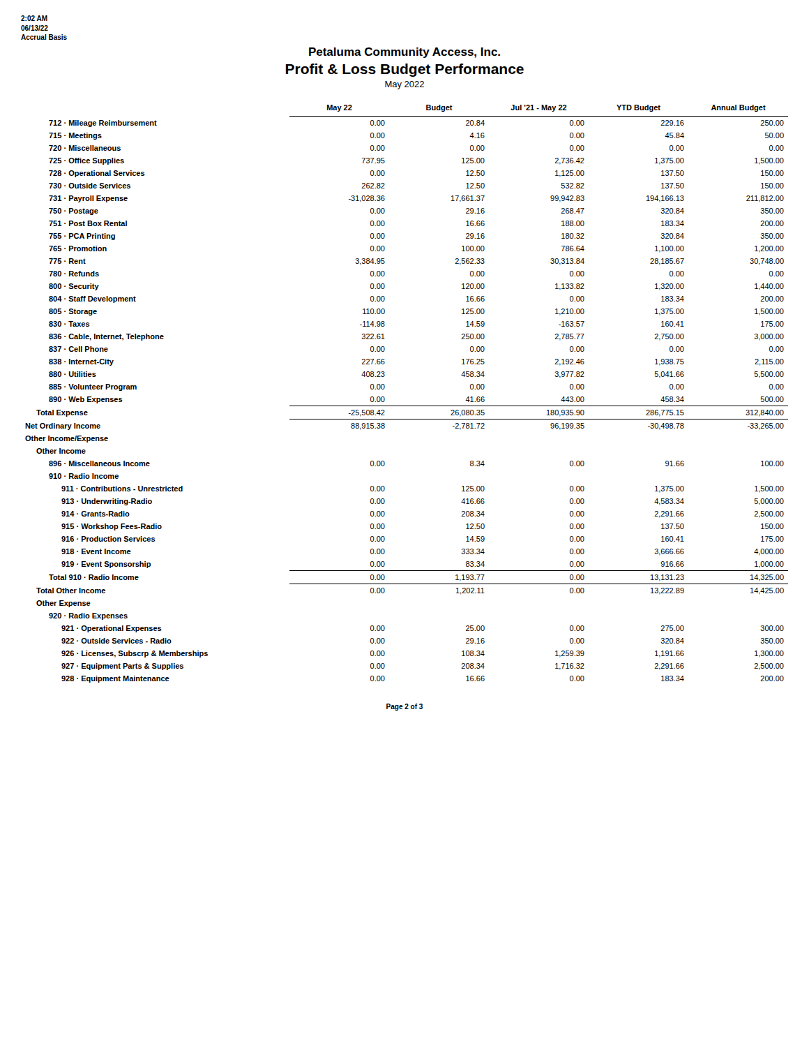2:02 AM
06/13/22
Accrual Basis
Petaluma Community Access, Inc.
Profit & Loss Budget Performance
May 2022
| | May 22 | Budget | Jul '21 - May 22 | YTD Budget | Annual Budget |
| --- | --- | --- | --- | --- | --- |
| 712 · Mileage Reimbursement | 0.00 | 20.84 | 0.00 | 229.16 | 250.00 |
| 715 · Meetings | 0.00 | 4.16 | 0.00 | 45.84 | 50.00 |
| 720 · Miscellaneous | 0.00 | 0.00 | 0.00 | 0.00 | 0.00 |
| 725 · Office Supplies | 737.95 | 125.00 | 2,736.42 | 1,375.00 | 1,500.00 |
| 728 · Operational Services | 0.00 | 12.50 | 1,125.00 | 137.50 | 150.00 |
| 730 · Outside Services | 262.82 | 12.50 | 532.82 | 137.50 | 150.00 |
| 731 · Payroll Expense | -31,028.36 | 17,661.37 | 99,942.83 | 194,166.13 | 211,812.00 |
| 750 · Postage | 0.00 | 29.16 | 268.47 | 320.84 | 350.00 |
| 751 · Post Box Rental | 0.00 | 16.66 | 188.00 | 183.34 | 200.00 |
| 755 · PCA Printing | 0.00 | 29.16 | 180.32 | 320.84 | 350.00 |
| 765 · Promotion | 0.00 | 100.00 | 786.64 | 1,100.00 | 1,200.00 |
| 775 · Rent | 3,384.95 | 2,562.33 | 30,313.84 | 28,185.67 | 30,748.00 |
| 780 · Refunds | 0.00 | 0.00 | 0.00 | 0.00 | 0.00 |
| 800 · Security | 0.00 | 120.00 | 1,133.82 | 1,320.00 | 1,440.00 |
| 804 · Staff Development | 0.00 | 16.66 | 0.00 | 183.34 | 200.00 |
| 805 · Storage | 110.00 | 125.00 | 1,210.00 | 1,375.00 | 1,500.00 |
| 830 · Taxes | -114.98 | 14.59 | -163.57 | 160.41 | 175.00 |
| 836 · Cable, Internet, Telephone | 322.61 | 250.00 | 2,785.77 | 2,750.00 | 3,000.00 |
| 837 · Cell Phone | 0.00 | 0.00 | 0.00 | 0.00 | 0.00 |
| 838 · Internet-City | 227.66 | 176.25 | 2,192.46 | 1,938.75 | 2,115.00 |
| 880 · Utilities | 408.23 | 458.34 | 3,977.82 | 5,041.66 | 5,500.00 |
| 885 · Volunteer Program | 0.00 | 0.00 | 0.00 | 0.00 | 0.00 |
| 890 · Web Expenses | 0.00 | 41.66 | 443.00 | 458.34 | 500.00 |
| Total Expense | -25,508.42 | 26,080.35 | 180,935.90 | 286,775.15 | 312,840.00 |
| Net Ordinary Income | 88,915.38 | -2,781.72 | 96,199.35 | -30,498.78 | -33,265.00 |
| Other Income/Expense | | | | | |
| Other Income | | | | | |
| 896 · Miscellaneous Income | 0.00 | 8.34 | 0.00 | 91.66 | 100.00 |
| 910 · Radio Income | | | | | |
| 911 · Contributions - Unrestricted | 0.00 | 125.00 | 0.00 | 1,375.00 | 1,500.00 |
| 913 · Underwriting-Radio | 0.00 | 416.66 | 0.00 | 4,583.34 | 5,000.00 |
| 914 · Grants-Radio | 0.00 | 208.34 | 0.00 | 2,291.66 | 2,500.00 |
| 915 · Workshop Fees-Radio | 0.00 | 12.50 | 0.00 | 137.50 | 150.00 |
| 916 · Production Services | 0.00 | 14.59 | 0.00 | 160.41 | 175.00 |
| 918 · Event Income | 0.00 | 333.34 | 0.00 | 3,666.66 | 4,000.00 |
| 919 · Event Sponsorship | 0.00 | 83.34 | 0.00 | 916.66 | 1,000.00 |
| Total 910 · Radio Income | 0.00 | 1,193.77 | 0.00 | 13,131.23 | 14,325.00 |
| Total Other Income | 0.00 | 1,202.11 | 0.00 | 13,222.89 | 14,425.00 |
| Other Expense | | | | | |
| 920 · Radio Expenses | | | | | |
| 921 · Operational Expenses | 0.00 | 25.00 | 0.00 | 275.00 | 300.00 |
| 922 · Outside Services - Radio | 0.00 | 29.16 | 0.00 | 320.84 | 350.00 |
| 926 · Licenses, Subscrp & Memberships | 0.00 | 108.34 | 1,259.39 | 1,191.66 | 1,300.00 |
| 927 · Equipment Parts & Supplies | 0.00 | 208.34 | 1,716.32 | 2,291.66 | 2,500.00 |
| 928 · Equipment Maintenance | 0.00 | 16.66 | 0.00 | 183.34 | 200.00 |
Page 2 of 3